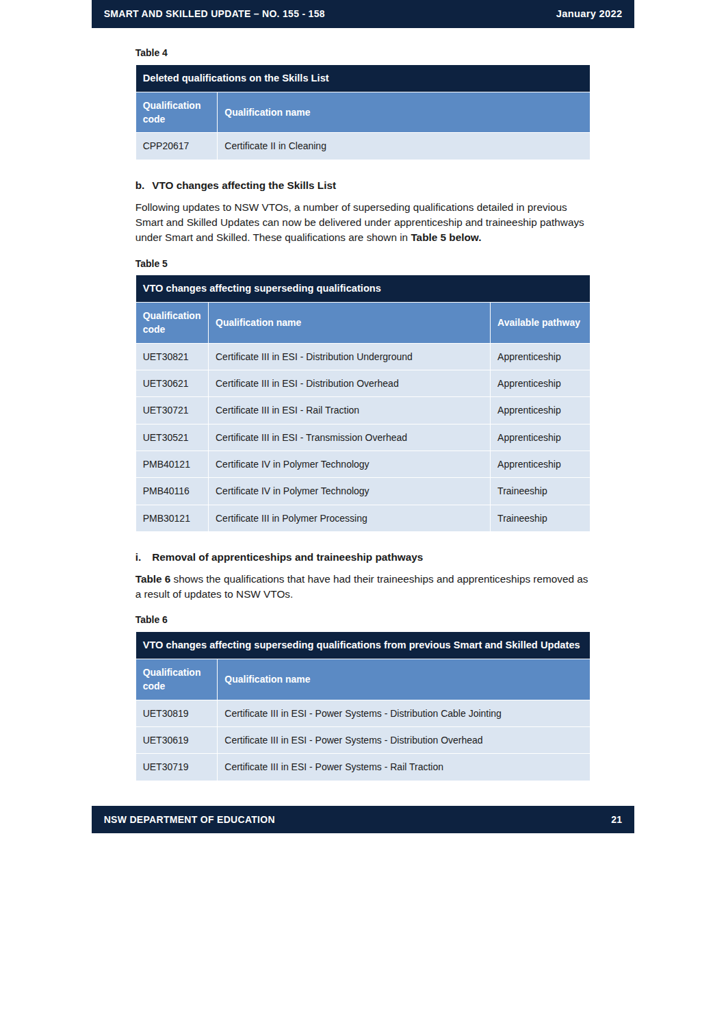Smart and Skilled Update – No. 155 - 158
January 2022
Table 4
| Deleted qualifications on the Skills List |
| --- |
| Qualification code | Qualification name |
| CPP20617 | Certificate II in Cleaning |
b. VTO changes affecting the Skills List
Following updates to NSW VTOs, a number of superseding qualifications detailed in previous Smart and Skilled Updates can now be delivered under apprenticeship and traineeship pathways under Smart and Skilled. These qualifications are shown in Table 5 below.
Table 5
| VTO changes affecting superseding qualifications |
| --- |
| Qualification code | Qualification name | Available pathway |
| UET30821 | Certificate III in ESI - Distribution Underground | Apprenticeship |
| UET30621 | Certificate III in ESI - Distribution Overhead | Apprenticeship |
| UET30721 | Certificate III in ESI - Rail Traction | Apprenticeship |
| UET30521 | Certificate III in ESI - Transmission Overhead | Apprenticeship |
| PMB40121 | Certificate IV in Polymer Technology | Apprenticeship |
| PMB40116 | Certificate IV in Polymer Technology | Traineeship |
| PMB30121 | Certificate III in Polymer Processing | Traineeship |
i. Removal of apprenticeships and traineeship pathways
Table 6 shows the qualifications that have had their traineeships and apprenticeships removed as a result of updates to NSW VTOs.
Table 6
| VTO changes affecting superseding qualifications from previous Smart and Skilled Updates |
| --- |
| Qualification code | Qualification name |
| UET30819 | Certificate III in ESI - Power Systems - Distribution Cable Jointing |
| UET30619 | Certificate III in ESI - Power Systems - Distribution Overhead |
| UET30719 | Certificate III in ESI - Power Systems - Rail Traction |
NSW Department of Education
21